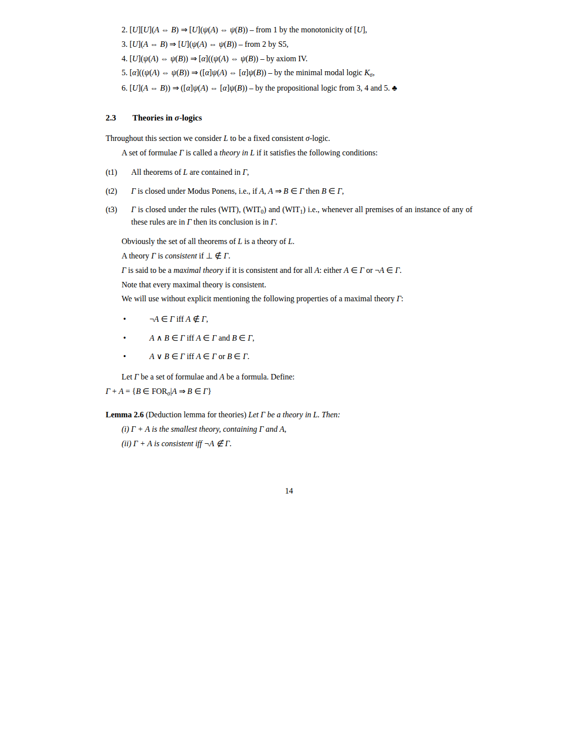2. [U][U](A ⇔ B) ⇒ [U](ψ(A) ⇔ ψ(B)) – from 1 by the monotonicity of [U],
3. [U](A ⇔ B) ⇒ [U](ψ(A) ⇔ ψ(B)) – from 2 by S5,
4. [U](ψ(A) ⇔ ψ(B)) ⇒ [α]((ψ(A) ⇔ ψ(B)) – by axiom IV.
5. [α]((ψ(A) ⇔ ψ(B)) ⇒ ([α]ψ(A) ⇔ [α]ψ(B)) – by the minimal modal logic Kσ,
6. [U](A ⇔ B)) ⇒ ([α]ψ(A) ⇔ [α]ψ(B)) – by the propositional logic from 3, 4 and 5. ♣
2.3 Theories in σ-logics
Throughout this section we consider L to be a fixed consistent σ-logic.
A set of formulae Γ is called a theory in L if it satisfies the following conditions:
(t1)
All theorems of L are contained in Γ,
(t2)
Γ is closed under Modus Ponens, i.e., if A, A ⇒ B ∈ Γ then B ∈ Γ,
(t3)
Γ is closed under the rules (WIT), (WIT0) and (WIT1) i.e., whenever all premises of an instance of any of these rules are in Γ then its conclusion is in Γ.
Obviously the set of all theorems of L is a theory of L.
A theory Γ is consistent if ⊥ ∉ Γ.
Γ is said to be a maximal theory if it is consistent and for all A: either A ∈ Γ or ¬A ∈ Γ.
Note that every maximal theory is consistent.
We will use without explicit mentioning the following properties of a maximal theory Γ:
¬A ∈ Γ iff A ∉ Γ,
A ∧ B ∈ Γ iff A ∈ Γ and B ∈ Γ,
A ∨ B ∈ Γ iff A ∈ Γ or B ∈ Γ.
Let Γ be a set of formulae and A be a formula. Define:
Γ + A = {B ∈ FORσ|A ⇒ B ∈ Γ}
Lemma 2.6 (Deduction lemma for theories) Let Γ be a theory in L. Then:
(i) Γ + A is the smallest theory, containing Γ and A,
(ii) Γ + A is consistent iff ¬A ∉ Γ.
14